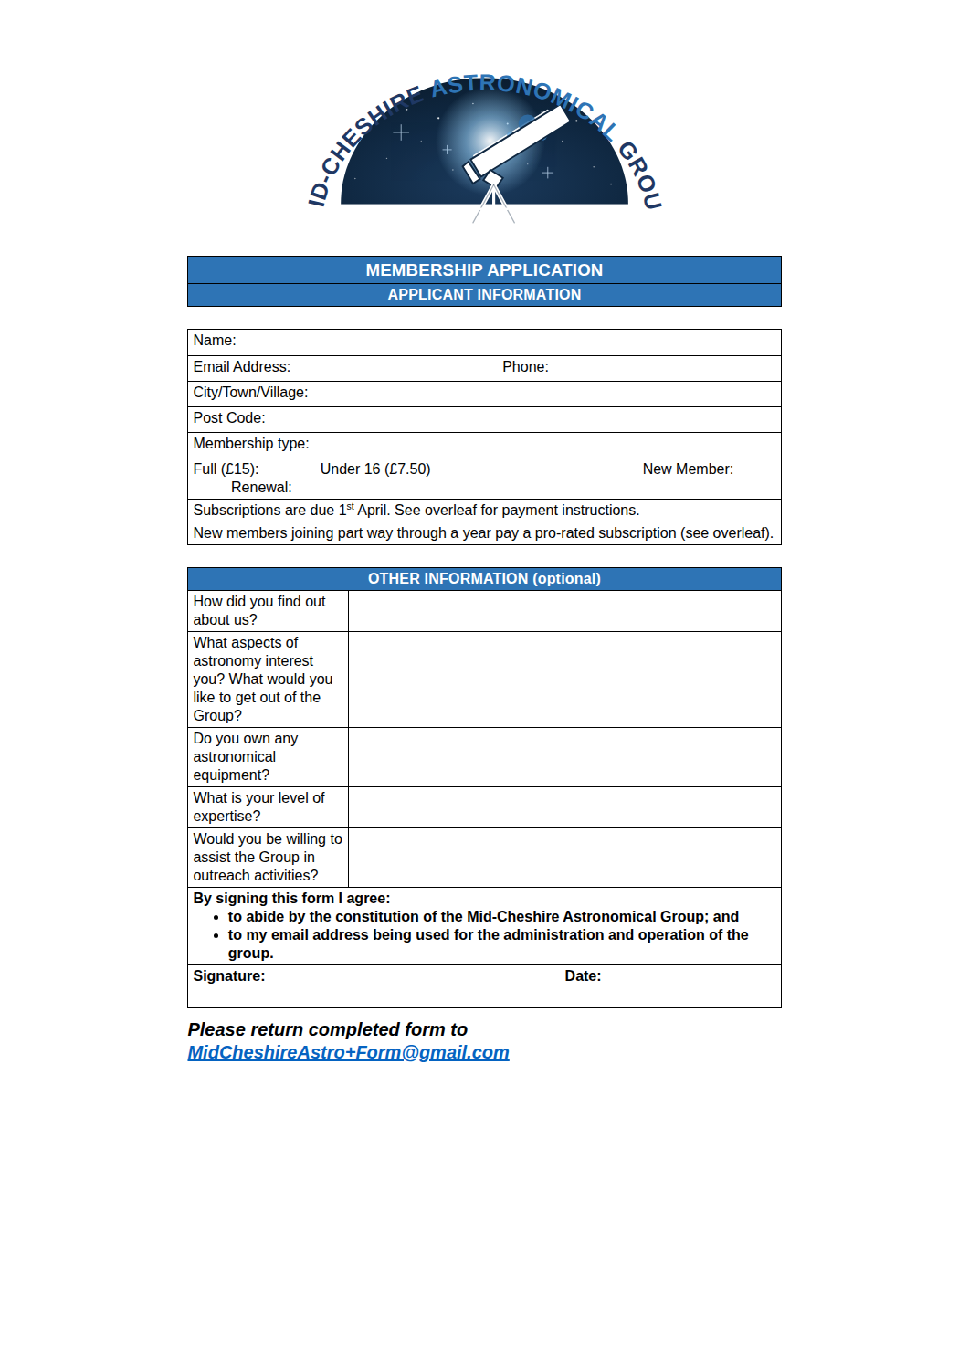MID-CHESHIRE ASTRONOMICAL GROUP
| MEMBERSHIP APPLICATION |
| APPLICANT INFORMATION |
| Name: |
| Email Address: Phone: |
| City/Town/Village: |
| Post Code: |
| Membership type: |
| Full (£15): Under 16 (£7.50) New Member: Renewal: |
| Subscriptions are due 1 st April. See overleaf for payment instructions. |
| New members joining part way through a year pay a pro-rated subscription (see overleaf). |
| OTHER INFORMATION (optional) |
| How did you find out about us? | |
| What aspects of astronomy interest you? What would you like to get out of the Group? | |
| Do you own any astronomical equipment? | |
| What is your level of expertise? | |
| Would you be willing to assist the Group in outreach activities? | |
| By signing this form I agree: to abide by the constitution of the Mid-Cheshire Astronomical Group; and to my email address being used for the administration and operation of the group. |
| Signature: Date: |
Please return completed form to MidCheshireAstro+Form@gmail.com